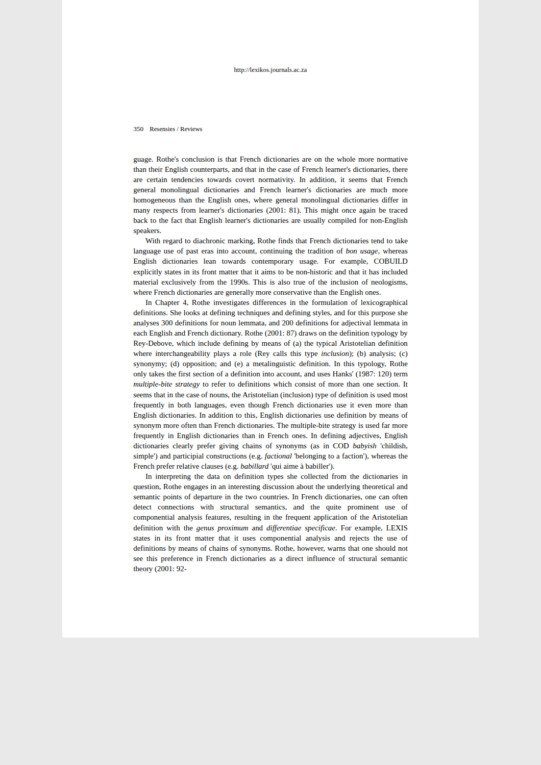http://lexikos.journals.ac.za
350 Resensies / Reviews
guage. Rothe's conclusion is that French dictionaries are on the whole more normative than their English counterparts, and that in the case of French learner's dictionaries, there are certain tendencies towards covert normativity. In addition, it seems that French general monolingual dictionaries and French learner's dictionaries are much more homogeneous than the English ones, where general monolingual dictionaries differ in many respects from learner's dictionaries (2001: 81). This might once again be traced back to the fact that English learner's dictionaries are usually compiled for non-English speakers.
With regard to diachronic marking, Rothe finds that French dictionaries tend to take language use of past eras into account, continuing the tradition of bon usage, whereas English dictionaries lean towards contemporary usage. For example, COBUILD explicitly states in its front matter that it aims to be non-historic and that it has included material exclusively from the 1990s. This is also true of the inclusion of neologisms, where French dictionaries are generally more conservative than the English ones.
In Chapter 4, Rothe investigates differences in the formulation of lexicographical definitions. She looks at defining techniques and defining styles, and for this purpose she analyses 300 definitions for noun lemmata, and 200 definitions for adjectival lemmata in each English and French dictionary. Rothe (2001: 87) draws on the definition typology by Rey-Debove, which include defining by means of (a) the typical Aristotelian definition where interchangeability plays a role (Rey calls this type inclusion); (b) analysis; (c) synonymy; (d) opposition; and (e) a metalinguistic definition. In this typology, Rothe only takes the first section of a definition into account, and uses Hanks' (1987: 120) term multiple-bite strategy to refer to definitions which consist of more than one section. It seems that in the case of nouns, the Aristotelian (inclusion) type of definition is used most frequently in both languages, even though French dictionaries use it even more than English dictionaries. In addition to this, English dictionaries use definition by means of synonym more often than French dictionaries. The multiple-bite strategy is used far more frequently in English dictionaries than in French ones. In defining adjectives, English dictionaries clearly prefer giving chains of synonyms (as in COD babyish 'childish, simple') and participial constructions (e.g. factional 'belonging to a faction'), whereas the French prefer relative clauses (e.g. babillard 'qui aime à babiller').
In interpreting the data on definition types she collected from the dictionaries in question, Rothe engages in an interesting discussion about the underlying theoretical and semantic points of departure in the two countries. In French dictionaries, one can often detect connections with structural semantics, and the quite prominent use of componential analysis features, resulting in the frequent application of the Aristotelian definition with the genus proximum and differentiae specificae. For example, LEXIS states in its front matter that it uses componential analysis and rejects the use of definitions by means of chains of synonyms. Rothe, however, warns that one should not see this preference in French dictionaries as a direct influence of structural semantic theory (2001: 92-